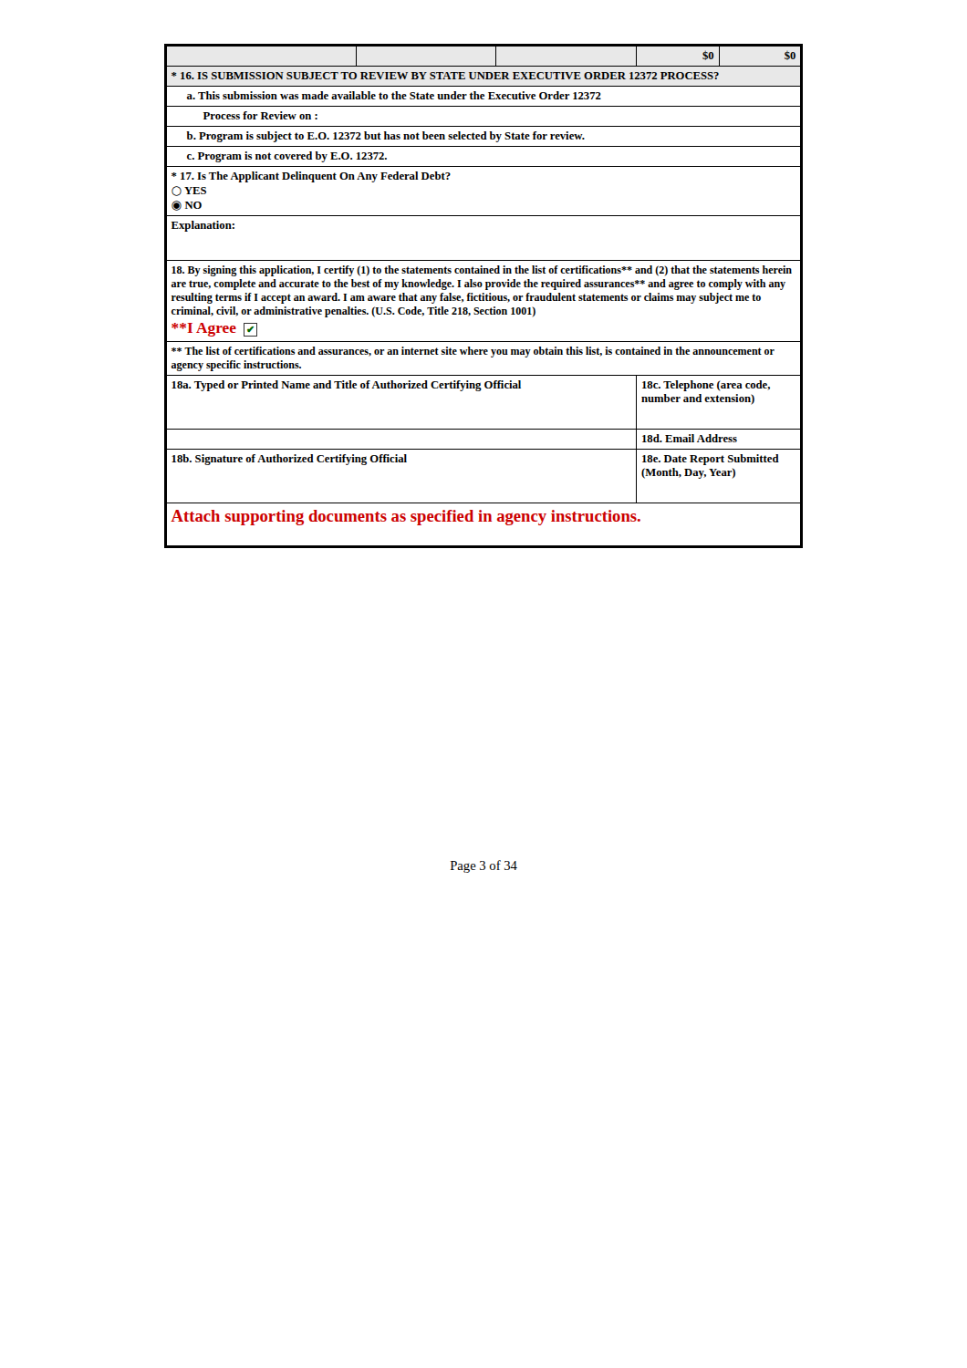| | | | $0 | $0 |
| * 16. IS SUBMISSION SUBJECT TO REVIEW BY STATE UNDER EXECUTIVE ORDER 12372 PROCESS? |
| a. This submission was made available to the State under the Executive Order 12372 |
| Process for Review on : |
| b. Program is subject to E.O. 12372 but has not been selected by State for review. |
| c. Program is not covered by E.O. 12372. |
| * 17. Is The Applicant Delinquent On Any Federal Debt? ○ YES ◉ NO |
| Explanation: |
| 18. By signing this application, I certify (1) to the statements contained in the list of certifications** and (2) that the statements herein are true, complete and accurate to the best of my knowledge. I also provide the required assurances** and agree to comply with any resulting terms if I accept an award. I am aware that any false, fictitious, or fraudulent statements or claims may subject me to criminal, civil, or administrative penalties. (U.S. Code, Title 218, Section 1001) **I Agree ✔ |
| ** The list of certifications and assurances, or an internet site where you may obtain this list, is contained in the announcement or agency specific instructions. |
| 18a. Typed or Printed Name and Title of Authorized Certifying Official | 18c. Telephone (area code, number and extension) |
| | 18d. Email Address |
| 18b. Signature of Authorized Certifying Official | 18e. Date Report Submitted (Month, Day, Year) |
| Attach supporting documents as specified in agency instructions. |
Page 3 of 34